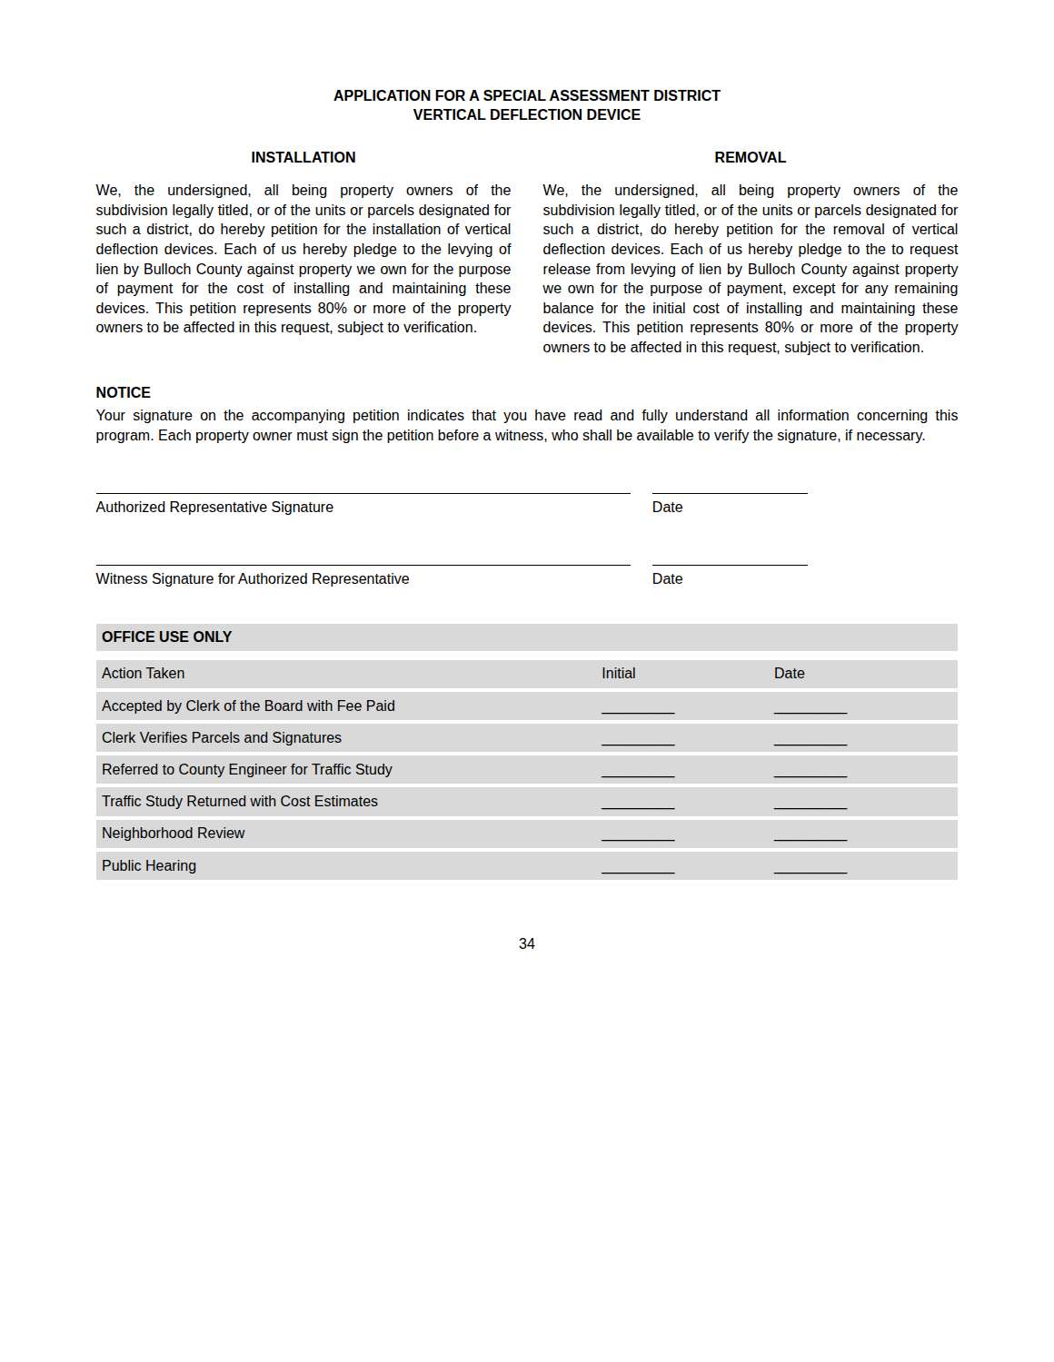APPLICATION FOR A SPECIAL ASSESSMENT DISTRICT
VERTICAL DEFLECTION DEVICE
INSTALLATION
We, the undersigned, all being property owners of the subdivision legally titled, or of the units or parcels designated for such a district, do hereby petition for the installation of vertical deflection devices. Each of us hereby pledge to the levying of lien by Bulloch County against property we own for the purpose of payment for the cost of installing and maintaining these devices. This petition represents 80% or more of the property owners to be affected in this request, subject to verification.
REMOVAL
We, the undersigned, all being property owners of the subdivision legally titled, or of the units or parcels designated for such a district, do hereby petition for the removal of vertical deflection devices. Each of us hereby pledge to the to request release from levying of lien by Bulloch County against property we own for the purpose of payment, except for any remaining balance for the initial cost of installing and maintaining these devices. This petition represents 80% or more of the property owners to be affected in this request, subject to verification.
NOTICE
Your signature on the accompanying petition indicates that you have read and fully understand all information concerning this program. Each property owner must sign the petition before a witness, who shall be available to verify the signature, if necessary.
Authorized Representative Signature
Date
Witness Signature for Authorized Representative
Date
OFFICE USE ONLY
| Action Taken | Initial | Date |
| Accepted by Clerk of the Board with Fee Paid | _________ | _________ |
| Clerk Verifies Parcels and Signatures | _________ | _________ |
| Referred to County Engineer for Traffic Study | _________ | _________ |
| Traffic Study Returned with Cost Estimates | _________ | _________ |
| Neighborhood Review | _________ | _________ |
| Public Hearing | _________ | _________ |
34